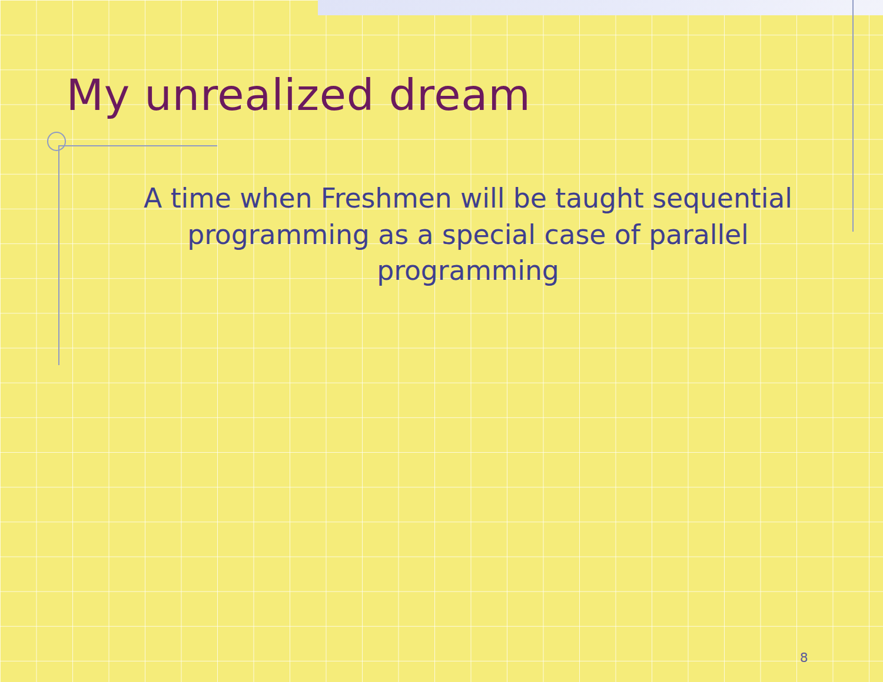My unrealized dream
A time when Freshmen will be taught sequential programming as a special case of parallel programming
8